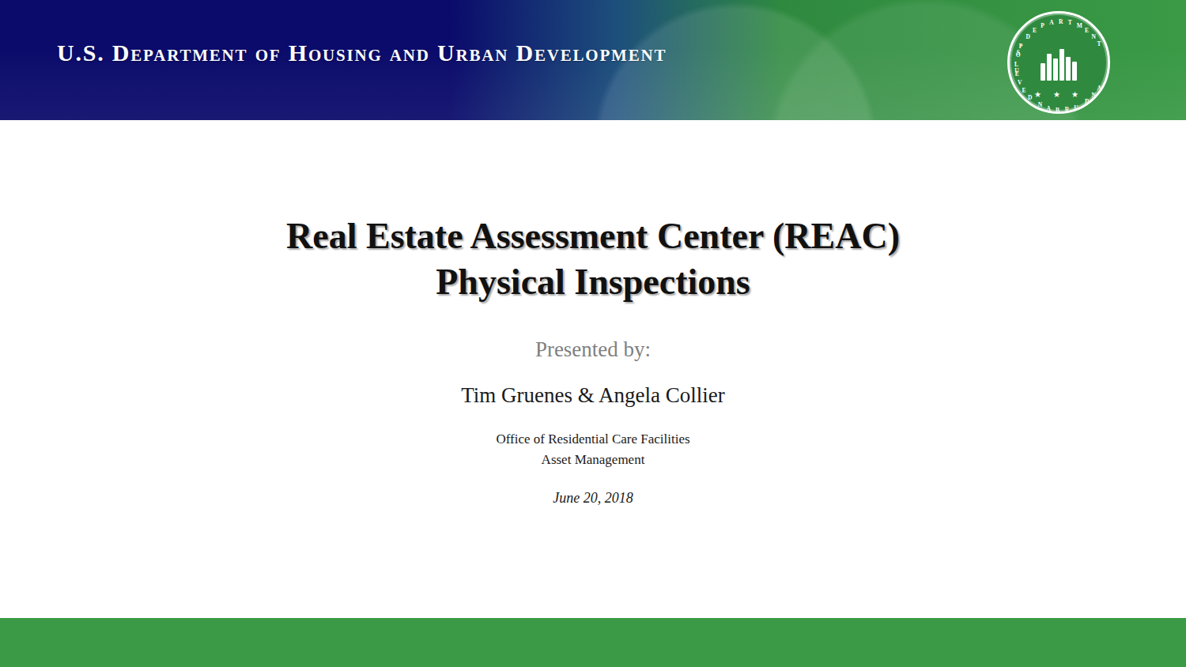U.S. Department of Housing and Urban Development
U . S . D E P A R T M E N T A N D U R B A N D E V E L O P
★ ★ ★
Real Estate Assessment Center (REAC)
Physical Inspections
Presented by:
Tim Gruenes & Angela Collier
Office of Residential Care Facilities
Asset Management
June 20, 2018
1